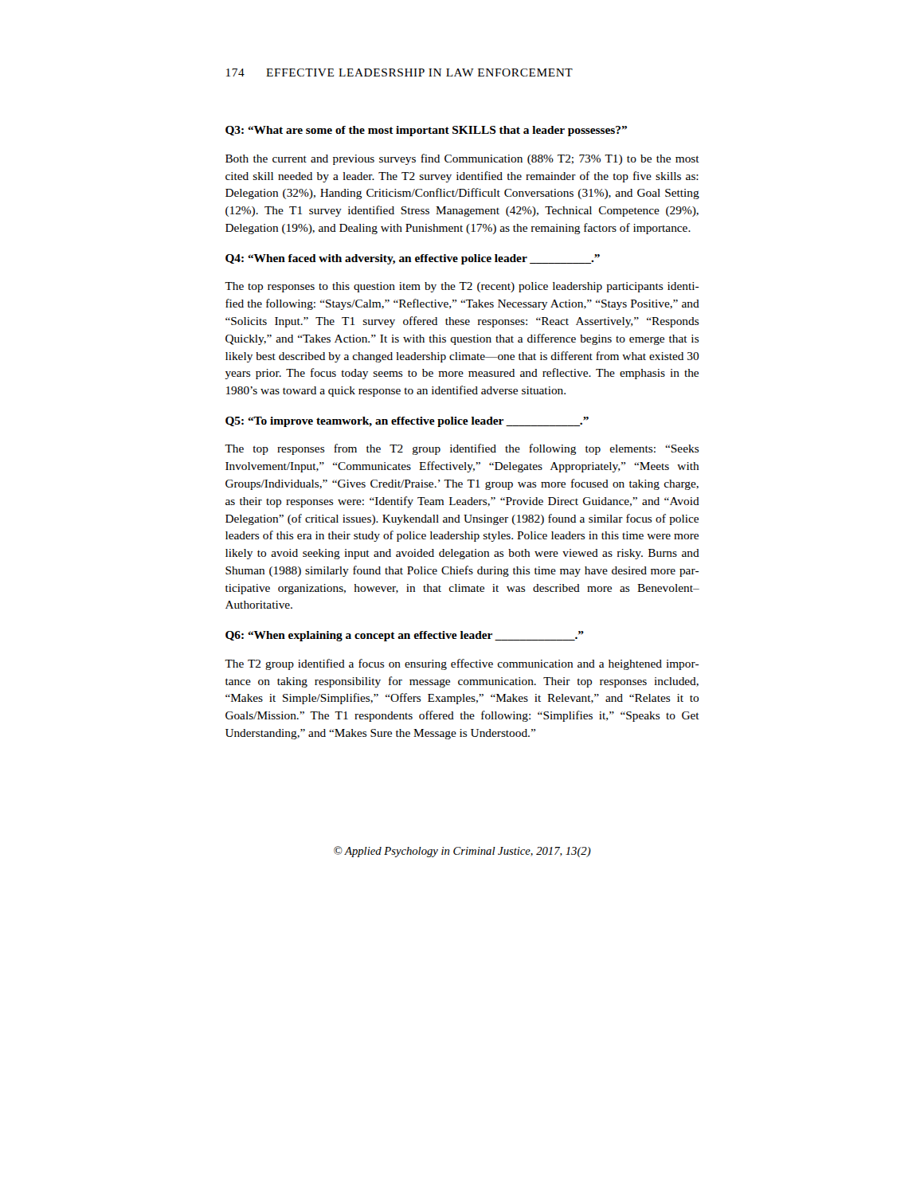174 EFFECTIVE LEADESRSHIP IN LAW ENFORCEMENT
Q3: “What are some of the most important SKILLS that a leader possesses?”
Both the current and previous surveys find Communication (88% T2; 73% T1) to be the most cited skill needed by a leader. The T2 survey identified the remainder of the top five skills as: Delegation (32%), Handing Criticism/Conflict/Difficult Conversations (31%), and Goal Setting (12%). The T1 survey identified Stress Management (42%), Technical Competence (29%), Delegation (19%), and Dealing with Punishment (17%) as the remaining factors of importance.
Q4: “When faced with adversity, an effective police leader __________.”
The top responses to this question item by the T2 (recent) police leadership participants identified the following: “Stays/Calm,” “Reflective,” “Takes Necessary Action,” “Stays Positive,” and “Solicits Input.” The T1 survey offered these responses: “React Assertively,” “Responds Quickly,” and “Takes Action.” It is with this question that a difference begins to emerge that is likely best described by a changed leadership climate—one that is different from what existed 30 years prior. The focus today seems to be more measured and reflective. The emphasis in the 1980’s was toward a quick response to an identified adverse situation.
Q5: “To improve teamwork, an effective police leader ____________.”
The top responses from the T2 group identified the following top elements: “Seeks Involvement/Input,” “Communicates Effectively,” “Delegates Appropriately,” “Meets with Groups/Individuals,” “Gives Credit/Praise.’ The T1 group was more focused on taking charge, as their top responses were: “Identify Team Leaders,” “Provide Direct Guidance,” and “Avoid Delegation” (of critical issues). Kuykendall and Unsinger (1982) found a similar focus of police leaders of this era in their study of police leadership styles. Police leaders in this time were more likely to avoid seeking input and avoided delegation as both were viewed as risky. Burns and Shuman (1988) similarly found that Police Chiefs during this time may have desired more participative organizations, however, in that climate it was described more as Benevolent–Authoritative.
Q6: “When explaining a concept an effective leader _____________.”
The T2 group identified a focus on ensuring effective communication and a heightened importance on taking responsibility for message communication. Their top responses included, “Makes it Simple/Simplifies,” “Offers Examples,” “Makes it Relevant,” and “Relates it to Goals/Mission.” The T1 respondents offered the following: “Simplifies it,” “Speaks to Get Understanding,” and “Makes Sure the Message is Understood.”
© Applied Psychology in Criminal Justice, 2017, 13(2)